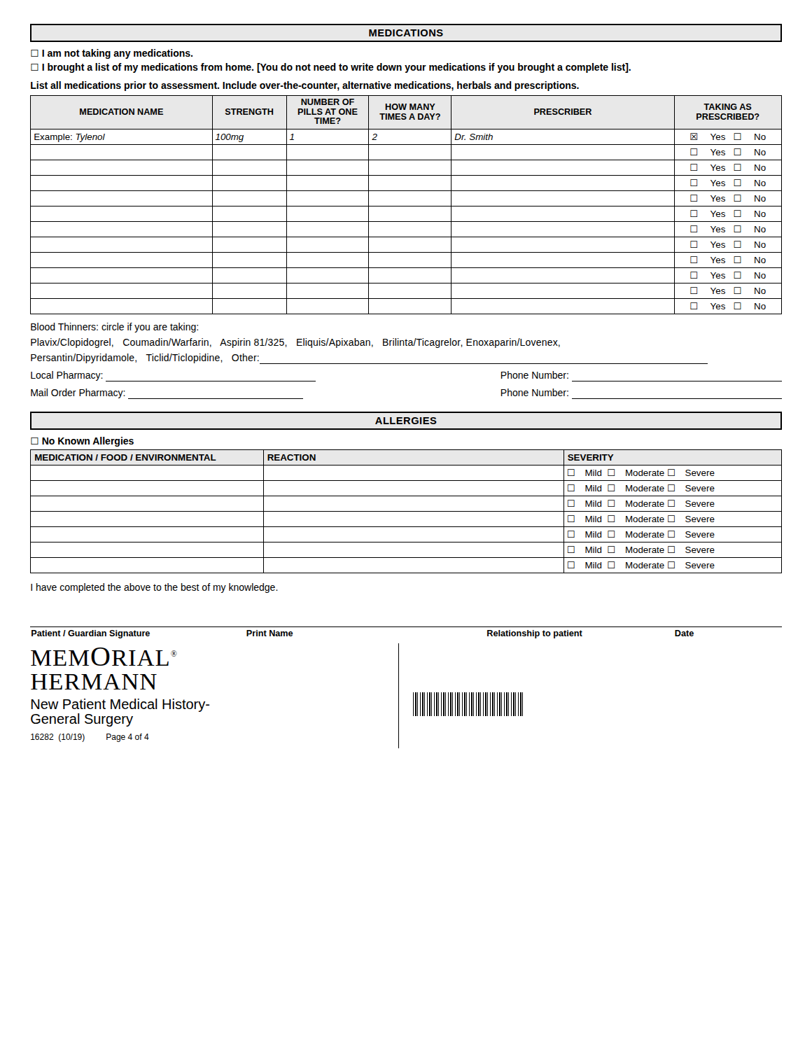MEDICATIONS
☐ I am not taking any medications.
☐ I brought a list of my medications from home. [You do not need to write down your medications if you brought a complete list].
List all medications prior to assessment. Include over-the-counter, alternative medications, herbals and prescriptions.
| MEDICATION NAME | STRENGTH | NUMBER OF PILLS AT ONE TIME? | HOW MANY TIMES A DAY? | PRESCRIBER | TAKING AS PRESCRIBED? |
| --- | --- | --- | --- | --- | --- |
| Example: Tylenol | 100mg | 1 | 2 | Dr. Smith | ☒ Yes ☐ No |
| | | | | | ☐ Yes ☐ No |
| | | | | | ☐ Yes ☐ No |
| | | | | | ☐ Yes ☐ No |
| | | | | | ☐ Yes ☐ No |
| | | | | | ☐ Yes ☐ No |
| | | | | | ☐ Yes ☐ No |
| | | | | | ☐ Yes ☐ No |
| | | | | | ☐ Yes ☐ No |
| | | | | | ☐ Yes ☐ No |
| | | | | | ☐ Yes ☐ No |
| | | | | | ☐ Yes ☐ No |
Blood Thinners: circle if you are taking:
Plavix/Clopidogrel, Coumadin/Warfarin, Aspirin 81/325, Eliquis/Apixaban, Brilinta/Ticagrelor, Enoxaparin/Lovenex,
Persantin/Dipyridamole, Ticlid/Ticlopidine, Other:
Local Pharmacy:
Phone Number:
Mail Order Pharmacy:
Phone Number:
ALLERGIES
☐ No Known Allergies
| MEDICATION / FOOD / ENVIRONMENTAL | REACTION | SEVERITY |
| --- | --- | --- |
| | | ☐ Mild ☐ Moderate ☐ Severe |
| | | ☐ Mild ☐ Moderate ☐ Severe |
| | | ☐ Mild ☐ Moderate ☐ Severe |
| | | ☐ Mild ☐ Moderate ☐ Severe |
| | | ☐ Mild ☐ Moderate ☐ Severe |
| | | ☐ Mild ☐ Moderate ☐ Severe |
| | | ☐ Mild ☐ Moderate ☐ Severe |
I have completed the above to the best of my knowledge.
| Patient / Guardian Signature | Print Name | Relationship to patient | Date |
MEMORIAL®
HERMANN
New Patient Medical History-
General Surgery
16282 (10/19) Page 4 of 4